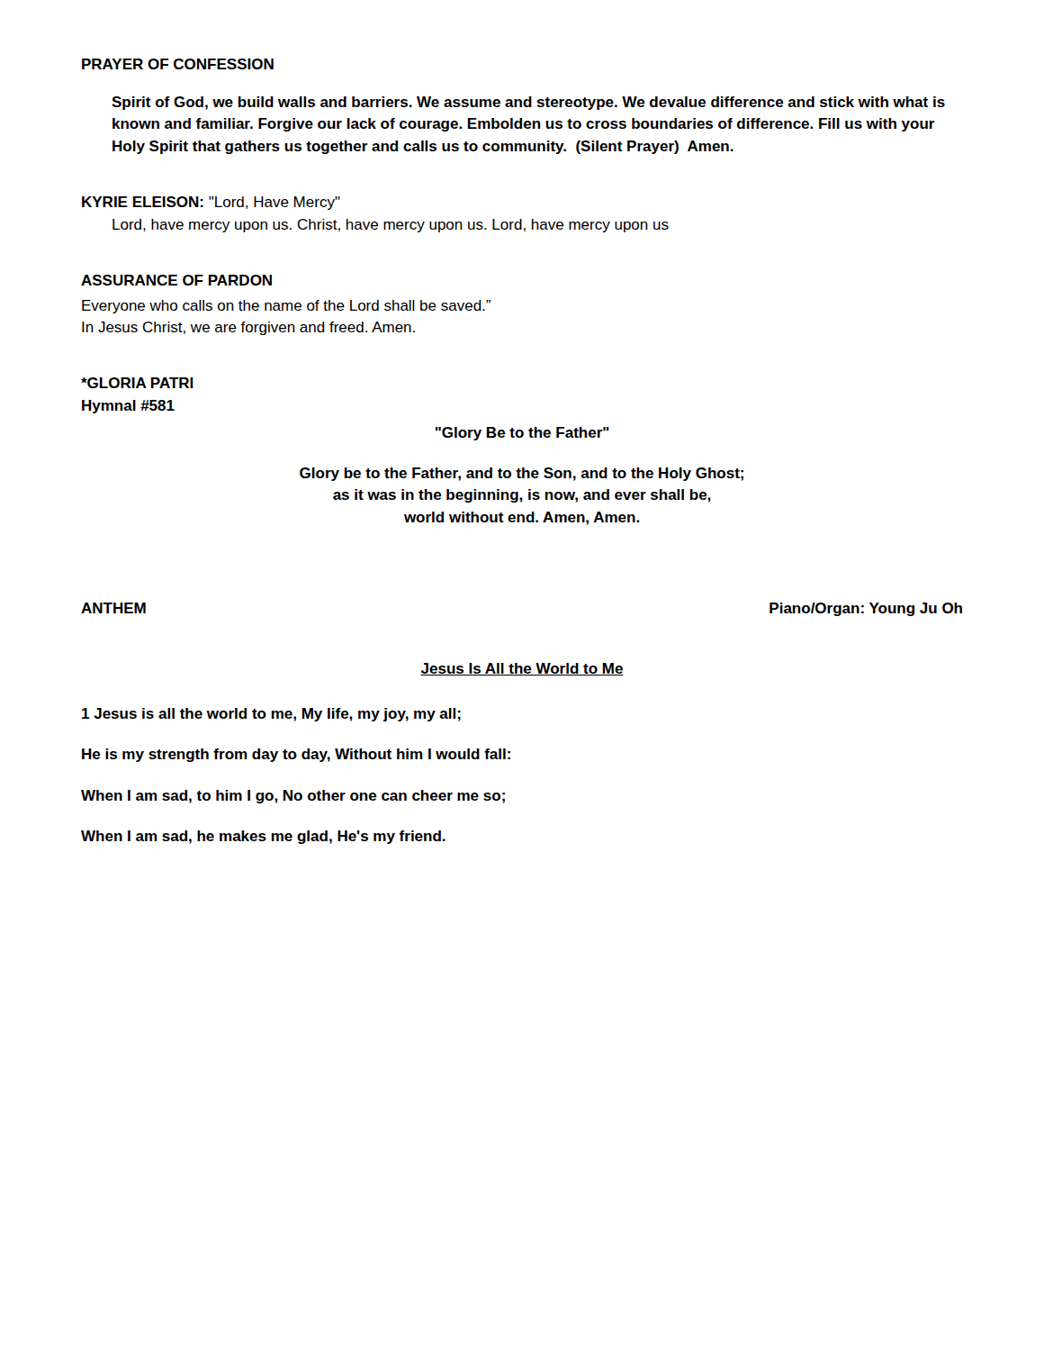PRAYER OF CONFESSION
Spirit of God, we build walls and barriers. We assume and stereotype. We devalue difference and stick with what is known and familiar. Forgive our lack of courage. Embolden us to cross boundaries of difference. Fill us with your Holy Spirit that gathers us together and calls us to community. (Silent Prayer) Amen.
KYRIE ELEISON: "Lord, Have Mercy"
Lord, have mercy upon us. Christ, have mercy upon us. Lord, have mercy upon us
ASSURANCE OF PARDON
Everyone who calls on the name of the Lord shall be saved.”
In Jesus Christ, we are forgiven and freed. Amen.
*GLORIA PATRI
Hymnal #581
"Glory Be to the Father"
Glory be to the Father, and to the Son, and to the Holy Ghost;
as it was in the beginning, is now, and ever shall be,
world without end. Amen, Amen.
ANTHEM Piano/Organ: Young Ju Oh
Jesus Is All the World to Me
1 Jesus is all the world to me, My life, my joy, my all;
He is my strength from day to day, Without him I would fall:
When I am sad, to him I go, No other one can cheer me so;
When I am sad, he makes me glad, He's my friend.